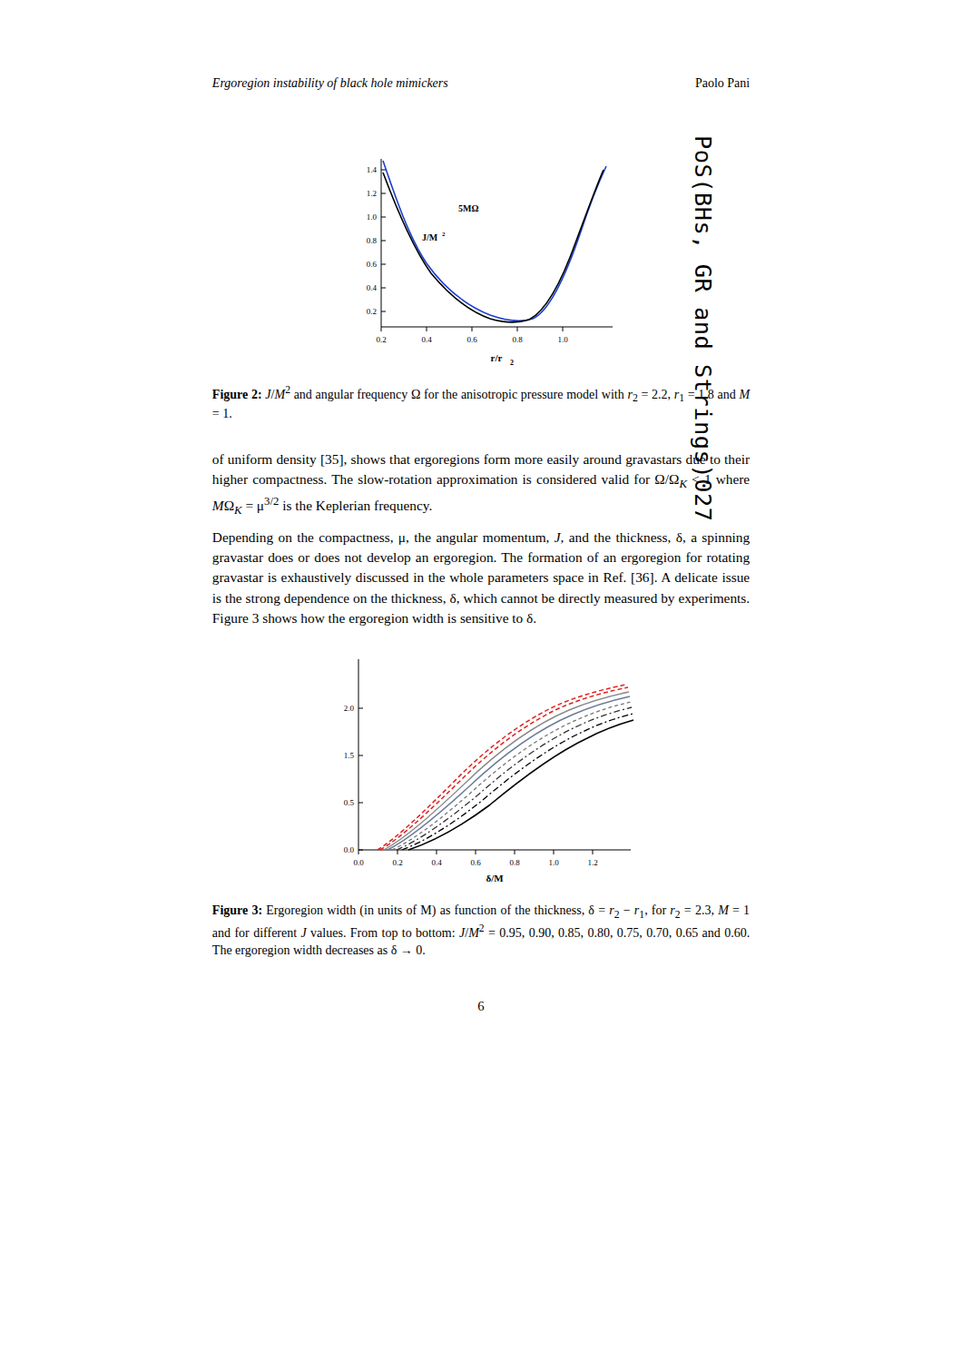Ergoregion instability of black hole mimickers Paolo Pani
PoS(BHs, GR and Strings)027
0.2 0.4 0.6 0.8 1.0 1.2 1.4 0.2 0.4 0.6 0.8 1.0 r/r 2 5MΩ J/M 2
Figure 2: J/M2 and angular frequency Ω for the anisotropic pressure model with r2 = 2.2, r1 = 1.8 and M = 1.
of uniform density [35], shows that ergoregions form more easily around gravastars due to their higher compactness. The slow-rotation approximation is considered valid for Ω/ΩK < 1 where MΩK = μ3/2 is the Keplerian frequency.
Depending on the compactness, μ, the angular momentum, J, and the thickness, δ, a spinning gravastar does or does not develop an ergoregion. The formation of an ergoregion for rotating gravastar is exhaustively discussed in the whole parameters space in Ref. [36]. A delicate issue is the strong dependence on the thickness, δ, which cannot be directly measured by experiments. Figure 3 shows how the ergoregion width is sensitive to δ.
0.0 0.5 1.5 2.0 0.0 0.2 0.4 0.6 0.8 1.0 1.2 δ/M
Figure 3: Ergoregion width (in units of M) as function of the thickness, δ = r2 − r1, for r2 = 2.3, M = 1 and for different J values. From top to bottom: J/M2 = 0.95, 0.90, 0.85, 0.80, 0.75, 0.70, 0.65 and 0.60. The ergoregion width decreases as δ → 0.
6